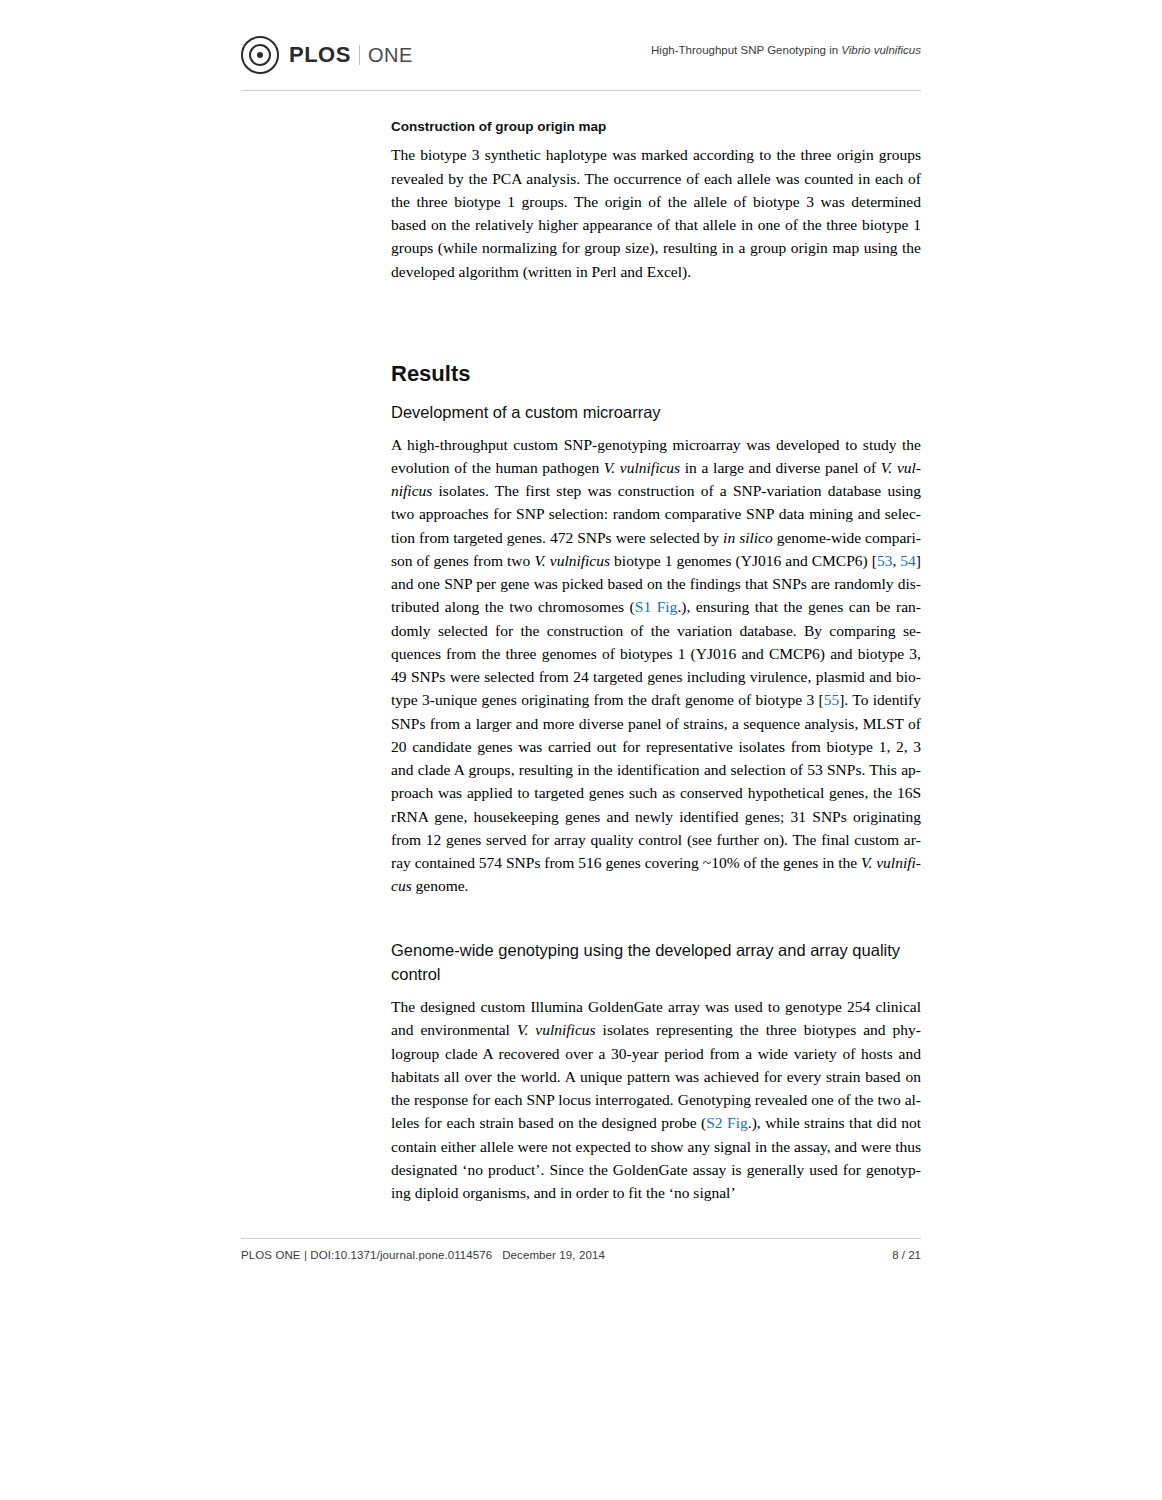PLOSONE
High-Throughput SNP Genotyping in Vibrio vulnificus
Construction of group origin map
The biotype 3 synthetic haplotype was marked according to the three origin groups revealed by the PCA analysis. The occurrence of each allele was counted in each of the three biotype 1 groups. The origin of the allele of biotype 3 was determined based on the relatively higher appearance of that allele in one of the three biotype 1 groups (while normalizing for group size), resulting in a group origin map using the developed algorithm (written in Perl and Excel).
Results
Development of a custom microarray
A high-throughput custom SNP-genotyping microarray was developed to study the evolution of the human pathogen V. vulnificus in a large and diverse panel of V. vulnificus isolates. The first step was construction of a SNP-variation database using two approaches for SNP selection: random comparative SNP data mining and selection from targeted genes. 472 SNPs were selected by in silico genome-wide comparison of genes from two V. vulnificus biotype 1 genomes (YJ016 and CMCP6) [53, 54] and one SNP per gene was picked based on the findings that SNPs are randomly distributed along the two chromosomes (S1 Fig.), ensuring that the genes can be randomly selected for the construction of the variation database. By comparing sequences from the three genomes of biotypes 1 (YJ016 and CMCP6) and biotype 3, 49 SNPs were selected from 24 targeted genes including virulence, plasmid and biotype 3-unique genes originating from the draft genome of biotype 3 [55]. To identify SNPs from a larger and more diverse panel of strains, a sequence analysis, MLST of 20 candidate genes was carried out for representative isolates from biotype 1, 2, 3 and clade A groups, resulting in the identification and selection of 53 SNPs. This approach was applied to targeted genes such as conserved hypothetical genes, the 16S rRNA gene, housekeeping genes and newly identified genes; 31 SNPs originating from 12 genes served for array quality control (see further on). The final custom array contained 574 SNPs from 516 genes covering ~10% of the genes in the V. vulnificus genome.
Genome-wide genotyping using the developed array and array quality control
The designed custom Illumina GoldenGate array was used to genotype 254 clinical and environmental V. vulnificus isolates representing the three biotypes and phylogroup clade A recovered over a 30-year period from a wide variety of hosts and habitats all over the world. A unique pattern was achieved for every strain based on the response for each SNP locus interrogated. Genotyping revealed one of the two alleles for each strain based on the designed probe (S2 Fig.), while strains that did not contain either allele were not expected to show any signal in the assay, and were thus designated ‘no product’. Since the GoldenGate assay is generally used for genotyping diploid organisms, and in order to fit the ‘no signal’
PLOS ONE | DOI:10.1371/journal.pone.0114576 December 19, 2014
8 / 21